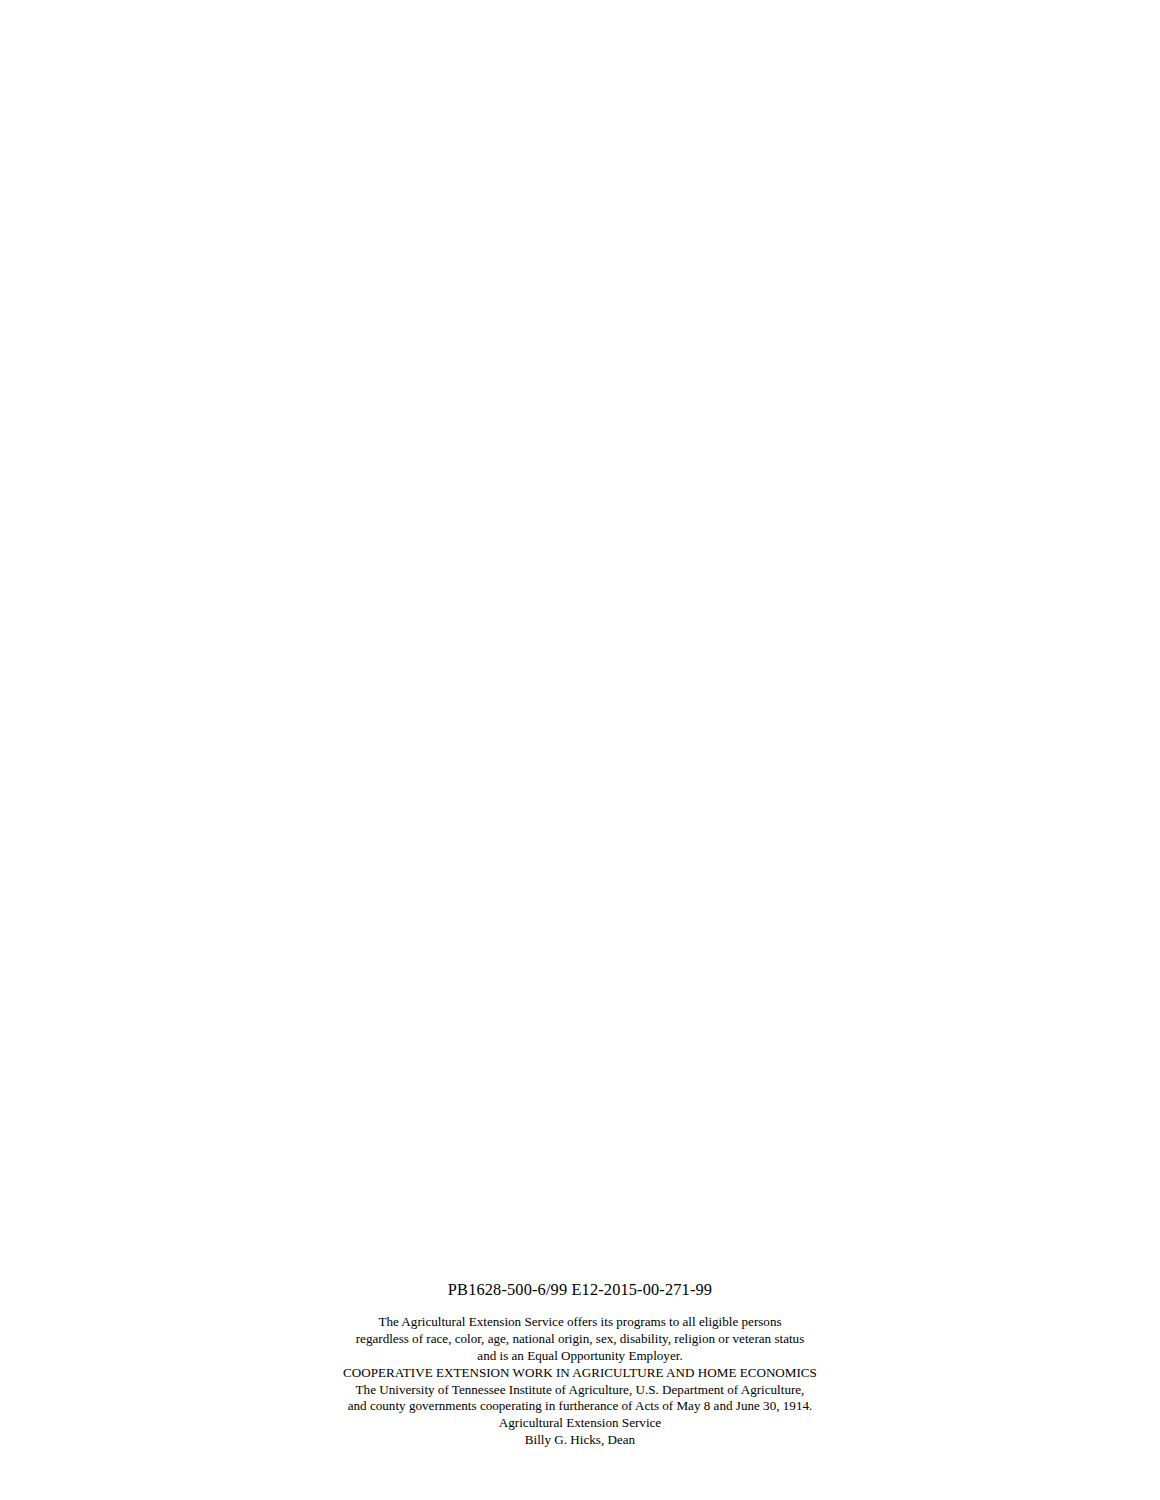PB1628-500-6/99 E12-2015-00-271-99
The Agricultural Extension Service offers its programs to all eligible persons
regardless of race, color, age, national origin, sex, disability, religion or veteran status
and is an Equal Opportunity Employer.
Cooperative Extension Work in Agriculture and Home Economics
The University of Tennessee Institute of Agriculture, U.S. Department of Agriculture,
and county governments cooperating in furtherance of Acts of May 8 and June 30, 1914.
Agricultural Extension Service
Billy G. Hicks, Dean